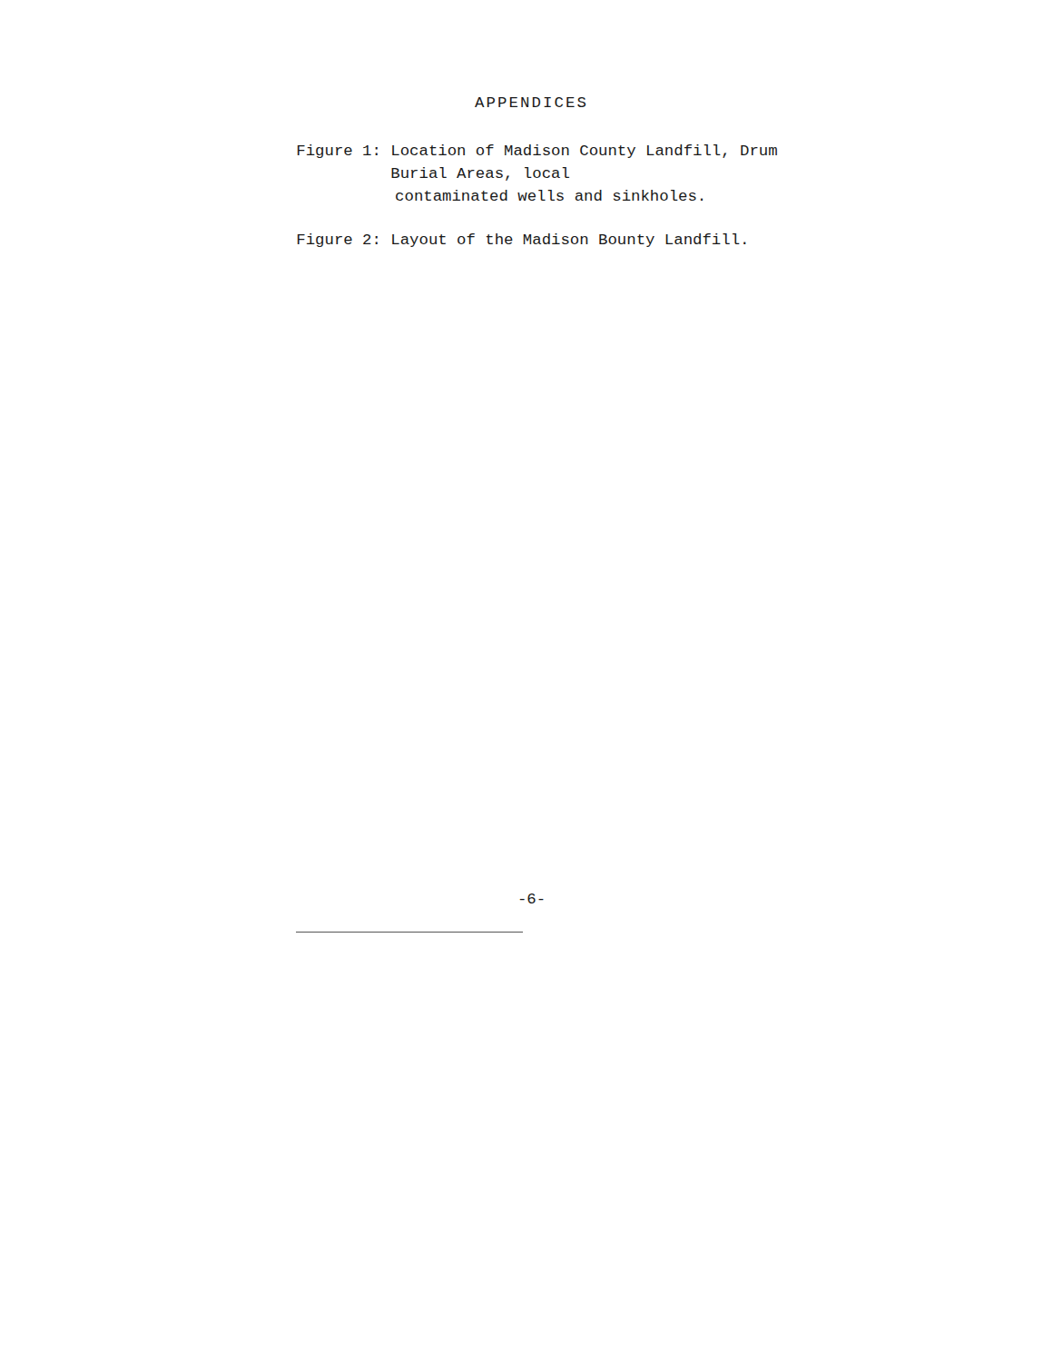APPENDICES
Figure 1:
Location of Madison County Landfill, Drum Burial Areas, local contaminated wells and sinkholes.
Figure 2:
Layout of the Madison Bounty Landfill.
-6-